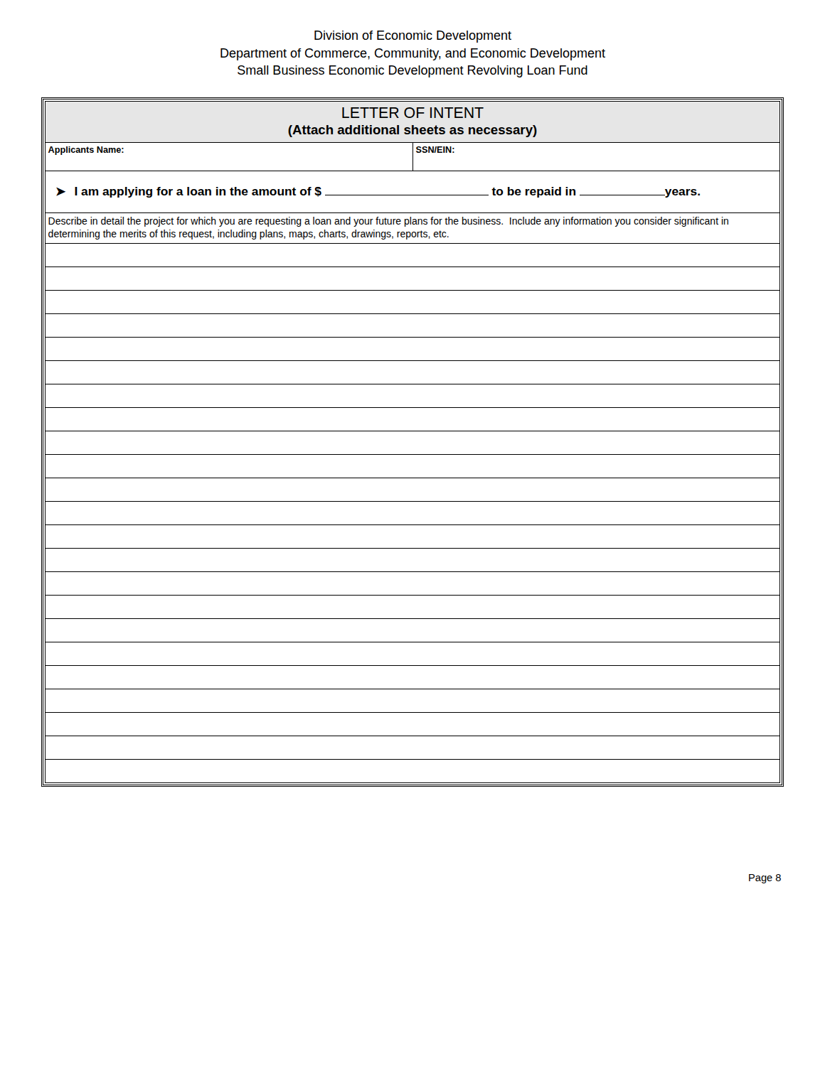Division of Economic Development
Department of Commerce, Community, and Economic Development
Small Business Economic Development Revolving Loan Fund
| LETTER OF INTENT (Attach additional sheets as necessary) |
| Applicants Name: | SSN/EIN: |
| ➤ I am applying for a loan in the amount of $ to be repaid in years. |
| Describe in detail the project for which you are requesting a loan and your future plans for the business. Include any information you consider significant in determining the merits of this request, including plans, maps, charts, drawings, reports, etc. |
Page 8